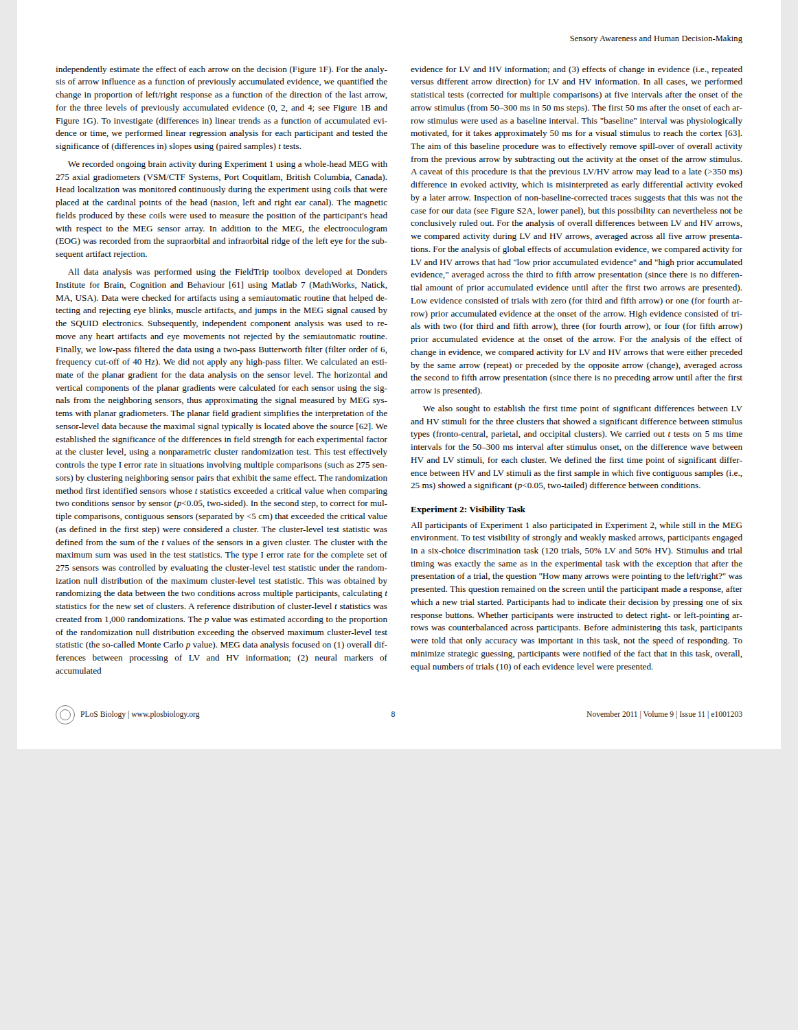Sensory Awareness and Human Decision-Making
independently estimate the effect of each arrow on the decision (Figure 1F). For the analysis of arrow influence as a function of previously accumulated evidence, we quantified the change in proportion of left/right response as a function of the direction of the last arrow, for the three levels of previously accumulated evidence (0, 2, and 4; see Figure 1B and Figure 1G). To investigate (differences in) linear trends as a function of accumulated evidence or time, we performed linear regression analysis for each participant and tested the significance of (differences in) slopes using (paired samples) t tests.
We recorded ongoing brain activity during Experiment 1 using a whole-head MEG with 275 axial gradiometers (VSM/CTF Systems, Port Coquitlam, British Columbia, Canada). Head localization was monitored continuously during the experiment using coils that were placed at the cardinal points of the head (nasion, left and right ear canal). The magnetic fields produced by these coils were used to measure the position of the participant's head with respect to the MEG sensor array. In addition to the MEG, the electrooculogram (EOG) was recorded from the supraorbital and infraorbital ridge of the left eye for the subsequent artifact rejection.
All data analysis was performed using the FieldTrip toolbox developed at Donders Institute for Brain, Cognition and Behaviour [61] using Matlab 7 (MathWorks, Natick, MA, USA). Data were checked for artifacts using a semiautomatic routine that helped detecting and rejecting eye blinks, muscle artifacts, and jumps in the MEG signal caused by the SQUID electronics. Subsequently, independent component analysis was used to remove any heart artifacts and eye movements not rejected by the semiautomatic routine. Finally, we low-pass filtered the data using a two-pass Butterworth filter (filter order of 6, frequency cut-off of 40 Hz). We did not apply any high-pass filter. We calculated an estimate of the planar gradient for the data analysis on the sensor level. The horizontal and vertical components of the planar gradients were calculated for each sensor using the signals from the neighboring sensors, thus approximating the signal measured by MEG systems with planar gradiometers. The planar field gradient simplifies the interpretation of the sensor-level data because the maximal signal typically is located above the source [62]. We established the significance of the differences in field strength for each experimental factor at the cluster level, using a nonparametric cluster randomization test. This test effectively controls the type I error rate in situations involving multiple comparisons (such as 275 sensors) by clustering neighboring sensor pairs that exhibit the same effect. The randomization method first identified sensors whose t statistics exceeded a critical value when comparing two conditions sensor by sensor (p<0.05, two-sided). In the second step, to correct for multiple comparisons, contiguous sensors (separated by <5 cm) that exceeded the critical value (as defined in the first step) were considered a cluster. The cluster-level test statistic was defined from the sum of the t values of the sensors in a given cluster. The cluster with the maximum sum was used in the test statistics. The type I error rate for the complete set of 275 sensors was controlled by evaluating the cluster-level test statistic under the randomization null distribution of the maximum cluster-level test statistic. This was obtained by randomizing the data between the two conditions across multiple participants, calculating t statistics for the new set of clusters. A reference distribution of cluster-level t statistics was created from 1,000 randomizations. The p value was estimated according to the proportion of the randomization null distribution exceeding the observed maximum cluster-level test statistic (the so-called Monte Carlo p value). MEG data analysis focused on (1) overall differences between processing of LV and HV information; (2) neural markers of accumulated
evidence for LV and HV information; and (3) effects of change in evidence (i.e., repeated versus different arrow direction) for LV and HV information. In all cases, we performed statistical tests (corrected for multiple comparisons) at five intervals after the onset of the arrow stimulus (from 50–300 ms in 50 ms steps). The first 50 ms after the onset of each arrow stimulus were used as a baseline interval. This "baseline" interval was physiologically motivated, for it takes approximately 50 ms for a visual stimulus to reach the cortex [63]. The aim of this baseline procedure was to effectively remove spill-over of overall activity from the previous arrow by subtracting out the activity at the onset of the arrow stimulus. A caveat of this procedure is that the previous LV/HV arrow may lead to a late (>350 ms) difference in evoked activity, which is misinterpreted as early differential activity evoked by a later arrow. Inspection of non-baseline-corrected traces suggests that this was not the case for our data (see Figure S2A, lower panel), but this possibility can nevertheless not be conclusively ruled out. For the analysis of overall differences between LV and HV arrows, we compared activity during LV and HV arrows, averaged across all five arrow presentations. For the analysis of global effects of accumulation evidence, we compared activity for LV and HV arrows that had "low prior accumulated evidence" and "high prior accumulated evidence," averaged across the third to fifth arrow presentation (since there is no differential amount of prior accumulated evidence until after the first two arrows are presented). Low evidence consisted of trials with zero (for third and fifth arrow) or one (for fourth arrow) prior accumulated evidence at the onset of the arrow. High evidence consisted of trials with two (for third and fifth arrow), three (for fourth arrow), or four (for fifth arrow) prior accumulated evidence at the onset of the arrow. For the analysis of the effect of change in evidence, we compared activity for LV and HV arrows that were either preceded by the same arrow (repeat) or preceded by the opposite arrow (change), averaged across the second to fifth arrow presentation (since there is no preceding arrow until after the first arrow is presented).
We also sought to establish the first time point of significant differences between LV and HV stimuli for the three clusters that showed a significant difference between stimulus types (fronto-central, parietal, and occipital clusters). We carried out t tests on 5 ms time intervals for the 50–300 ms interval after stimulus onset, on the difference wave between HV and LV stimuli, for each cluster. We defined the first time point of significant difference between HV and LV stimuli as the first sample in which five contiguous samples (i.e., 25 ms) showed a significant (p<0.05, two-tailed) difference between conditions.
Experiment 2: Visibility Task
All participants of Experiment 1 also participated in Experiment 2, while still in the MEG environment. To test visibility of strongly and weakly masked arrows, participants engaged in a six-choice discrimination task (120 trials, 50% LV and 50% HV). Stimulus and trial timing was exactly the same as in the experimental task with the exception that after the presentation of a trial, the question "How many arrows were pointing to the left/right?" was presented. This question remained on the screen until the participant made a response, after which a new trial started. Participants had to indicate their decision by pressing one of six response buttons. Whether participants were instructed to detect right- or left-pointing arrows was counterbalanced across participants. Before administering this task, participants were told that only accuracy was important in this task, not the speed of responding. To minimize strategic guessing, participants were notified of the fact that in this task, overall, equal numbers of trials (10) of each evidence level were presented.
PLoS Biology | www.plosbiology.org
8
November 2011 | Volume 9 | Issue 11 | e1001203